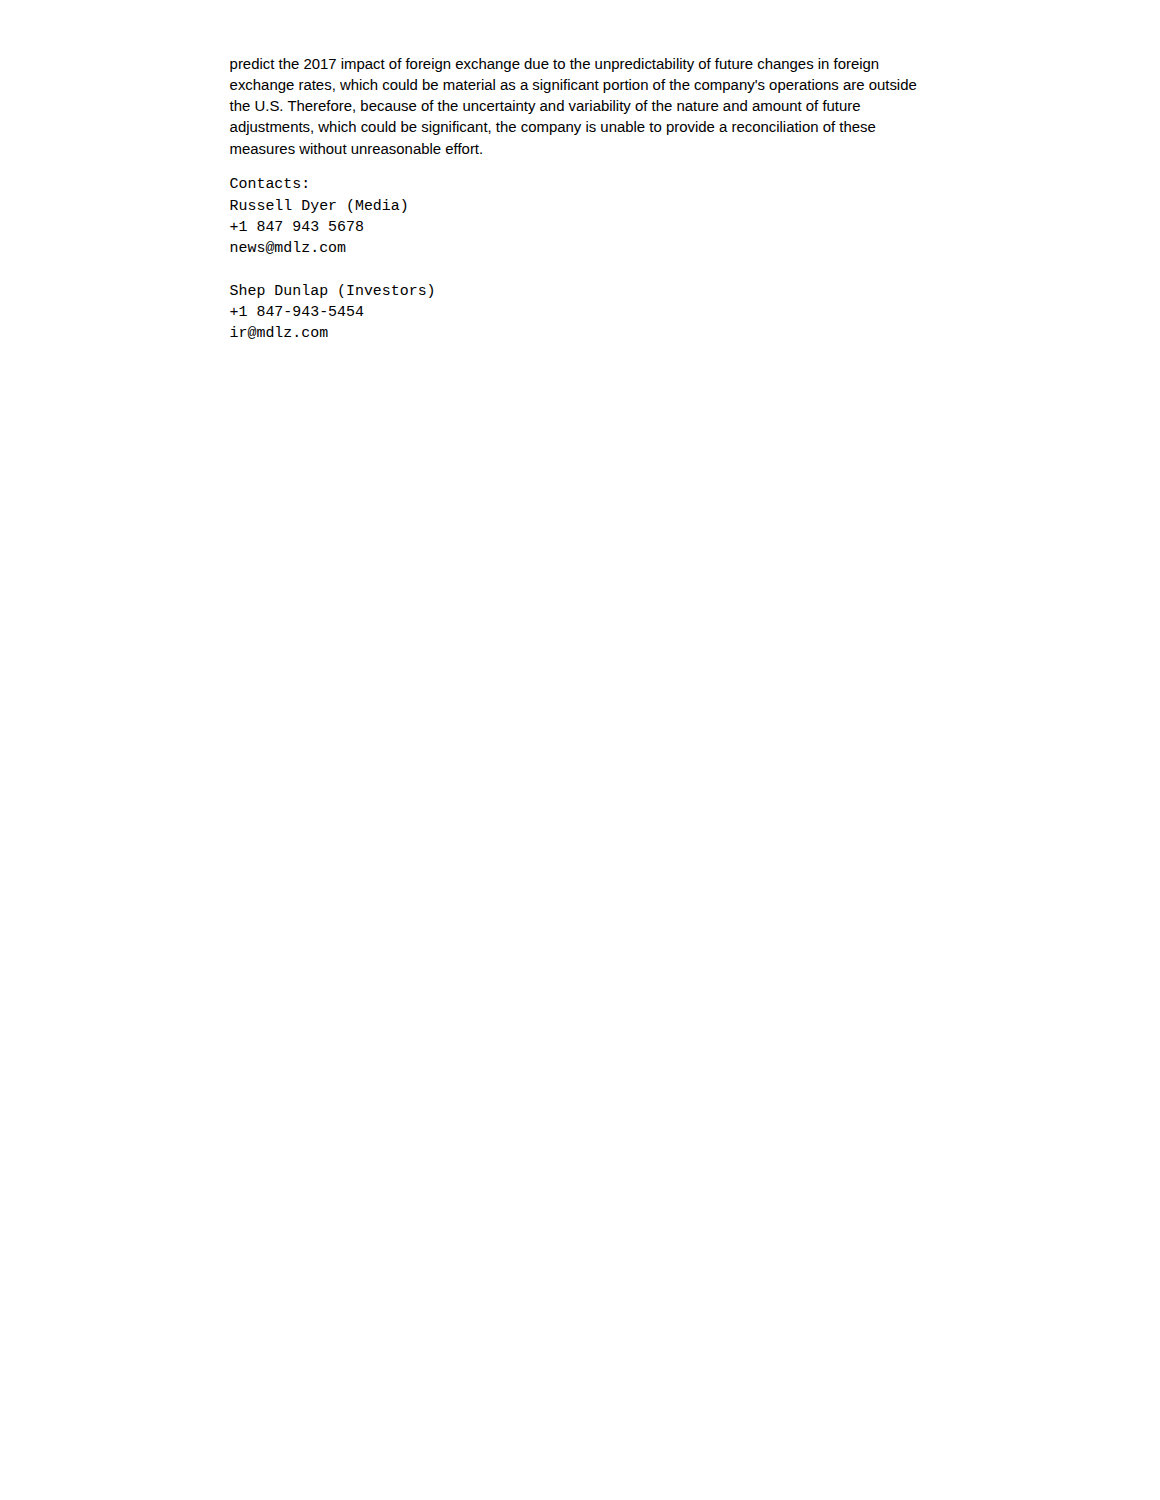predict the 2017 impact of foreign exchange due to the unpredictability of future changes in foreign exchange rates, which could be material as a significant portion of the company's operations are outside the U.S. Therefore, because of the uncertainty and variability of the nature and amount of future adjustments, which could be significant, the company is unable to provide a reconciliation of these measures without unreasonable effort.
Contacts:
Russell Dyer (Media)
+1 847 943 5678
news@mdlz.com

Shep Dunlap (Investors)
+1 847-943-5454
ir@mdlz.com